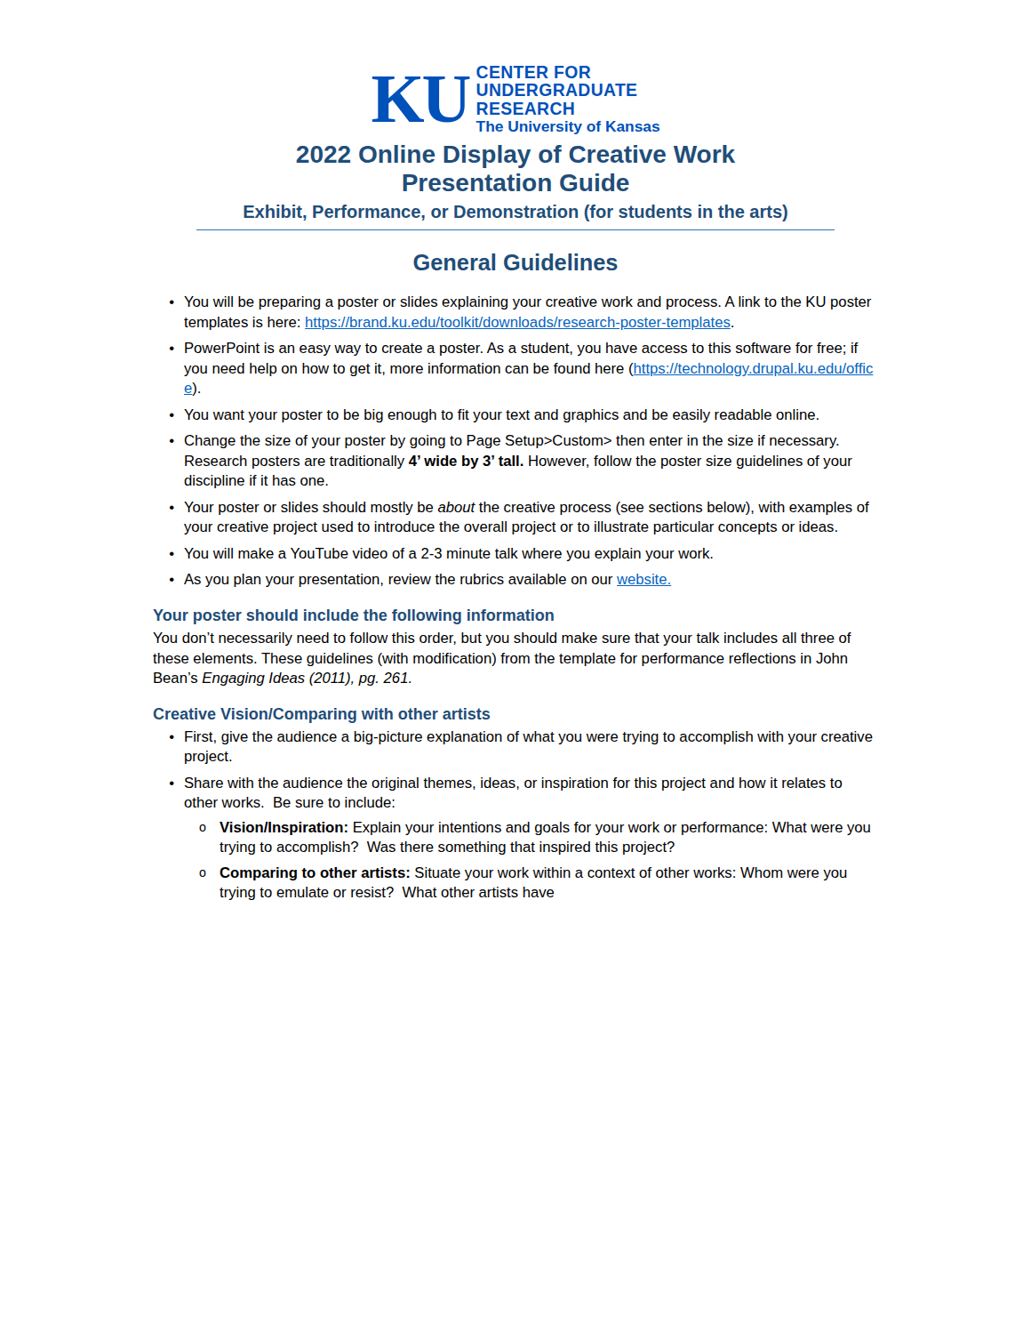KU Center for Undergraduate Research The University of Kansas
2022 Online Display of Creative Work
Presentation Guide
Exhibit, Performance, or Demonstration (for students in the arts)
General Guidelines
You will be preparing a poster or slides explaining your creative work and process. A link to the KU poster templates is here: https://brand.ku.edu/toolkit/downloads/research-poster-templates.
PowerPoint is an easy way to create a poster. As a student, you have access to this software for free; if you need help on how to get it, more information can be found here (https://technology.drupal.ku.edu/office).
You want your poster to be big enough to fit your text and graphics and be easily readable online.
Change the size of your poster by going to Page Setup>Custom> then enter in the size if necessary. Research posters are traditionally 4’ wide by 3’ tall. However, follow the poster size guidelines of your discipline if it has one.
Your poster or slides should mostly be about the creative process (see sections below), with examples of your creative project used to introduce the overall project or to illustrate particular concepts or ideas.
You will make a YouTube video of a 2-3 minute talk where you explain your work.
As you plan your presentation, review the rubrics available on our website.
Your poster should include the following information
You don’t necessarily need to follow this order, but you should make sure that your talk includes all three of these elements. These guidelines (with modification) from the template for performance reflections in John Bean’s Engaging Ideas (2011), pg. 261.
Creative Vision/Comparing with other artists
First, give the audience a big-picture explanation of what you were trying to accomplish with your creative project.
Share with the audience the original themes, ideas, or inspiration for this project and how it relates to other works. Be sure to include:
Vision/Inspiration: Explain your intentions and goals for your work or performance: What were you trying to accomplish? Was there something that inspired this project?
Comparing to other artists: Situate your work within a context of other works: Whom were you trying to emulate or resist? What other artists have